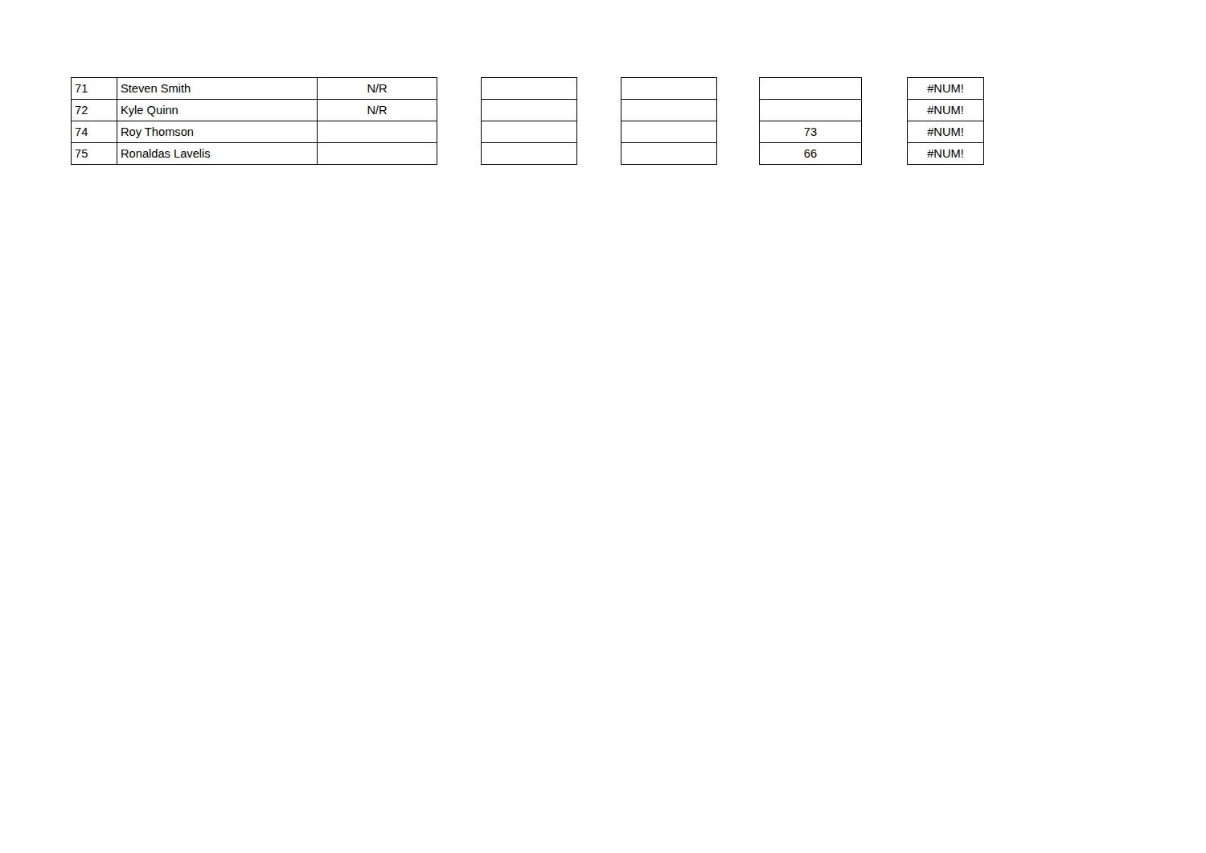| 71 | Steven Smith | N/R |
| 72 | Kyle Quinn | N/R |
| 74 | Roy Thomson | |
| 75 | Ronaldas Lavelis | |
| 73 |
| 66 |
| #NUM! |
| #NUM! |
| #NUM! |
| #NUM! |